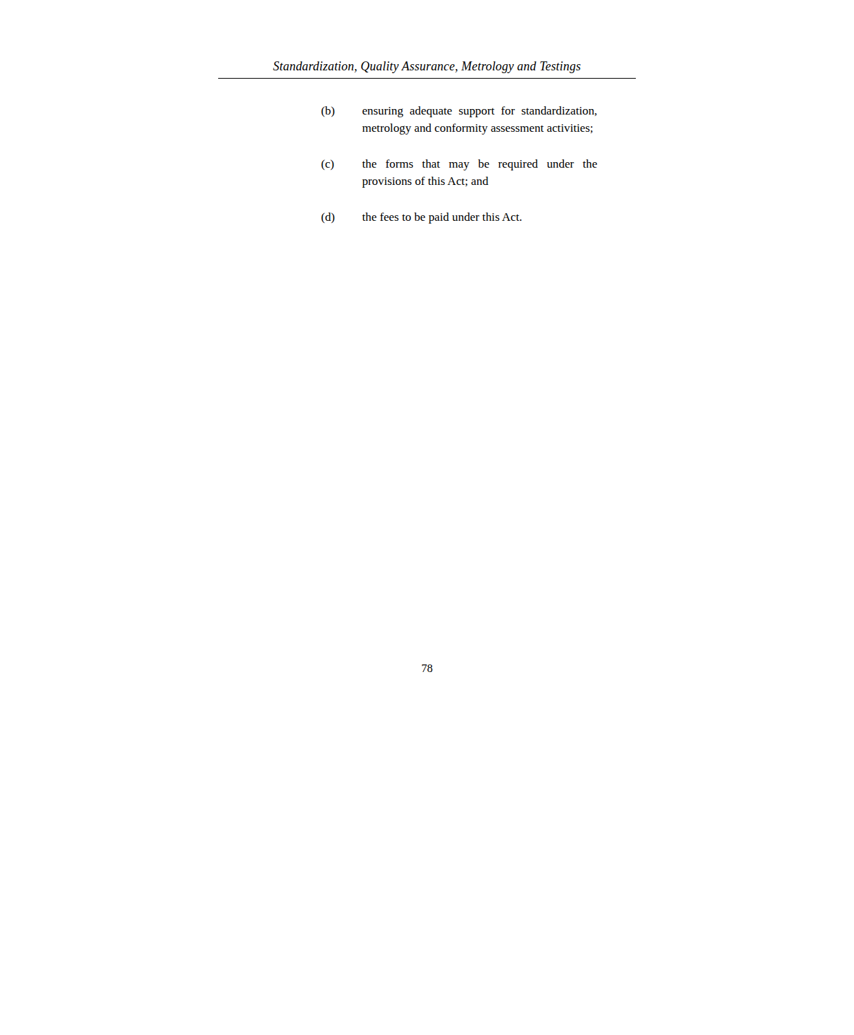Standardization, Quality Assurance, Metrology and Testings
(b)
ensuring adequate support for standardization, metrology and conformity assessment activities;
(c)
the forms that may be required under the provisions of this Act; and
(d)
the fees to be paid under this Act.
78